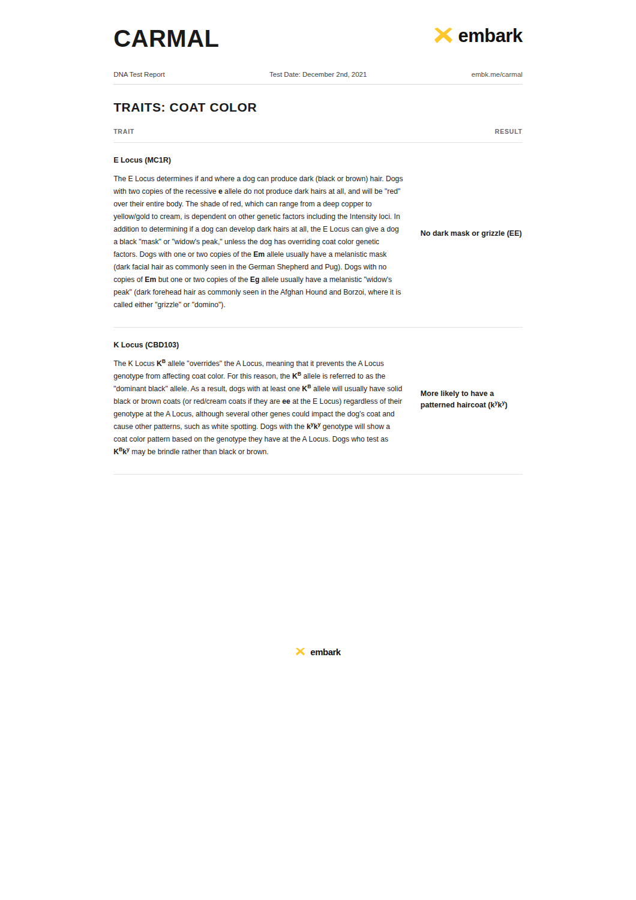CARMAL
embark
DNA Test Report Test Date: December 2nd, 2021 embk.me/carmal
TRAITS: COAT COLOR
TRAIT RESULT
E Locus (MC1R)
The E Locus determines if and where a dog can produce dark (black or brown) hair. Dogs with two copies of the recessive e allele do not produce dark hairs at all, and will be "red" over their entire body. The shade of red, which can range from a deep copper to yellow/gold to cream, is dependent on other genetic factors including the Intensity loci. In addition to determining if a dog can develop dark hairs at all, the E Locus can give a dog a black "mask" or "widow's peak," unless the dog has overriding coat color genetic factors. Dogs with one or two copies of the Em allele usually have a melanistic mask (dark facial hair as commonly seen in the German Shepherd and Pug). Dogs with no copies of Em but one or two copies of the Eg allele usually have a melanistic "widow's peak" (dark forehead hair as commonly seen in the Afghan Hound and Borzoi, where it is called either "grizzle" or "domino").
No dark mask or grizzle (EE)
K Locus (CBD103)
The K Locus KB allele "overrides" the A Locus, meaning that it prevents the A Locus genotype from affecting coat color. For this reason, the KB allele is referred to as the "dominant black" allele. As a result, dogs with at least one KB allele will usually have solid black or brown coats (or red/cream coats if they are ee at the E Locus) regardless of their genotype at the A Locus, although several other genes could impact the dog's coat and cause other patterns, such as white spotting. Dogs with the kyky genotype will show a coat color pattern based on the genotype they have at the A Locus. Dogs who test as KBky may be brindle rather than black or brown.
More likely to have a patterned haircoat (kyky)
embark